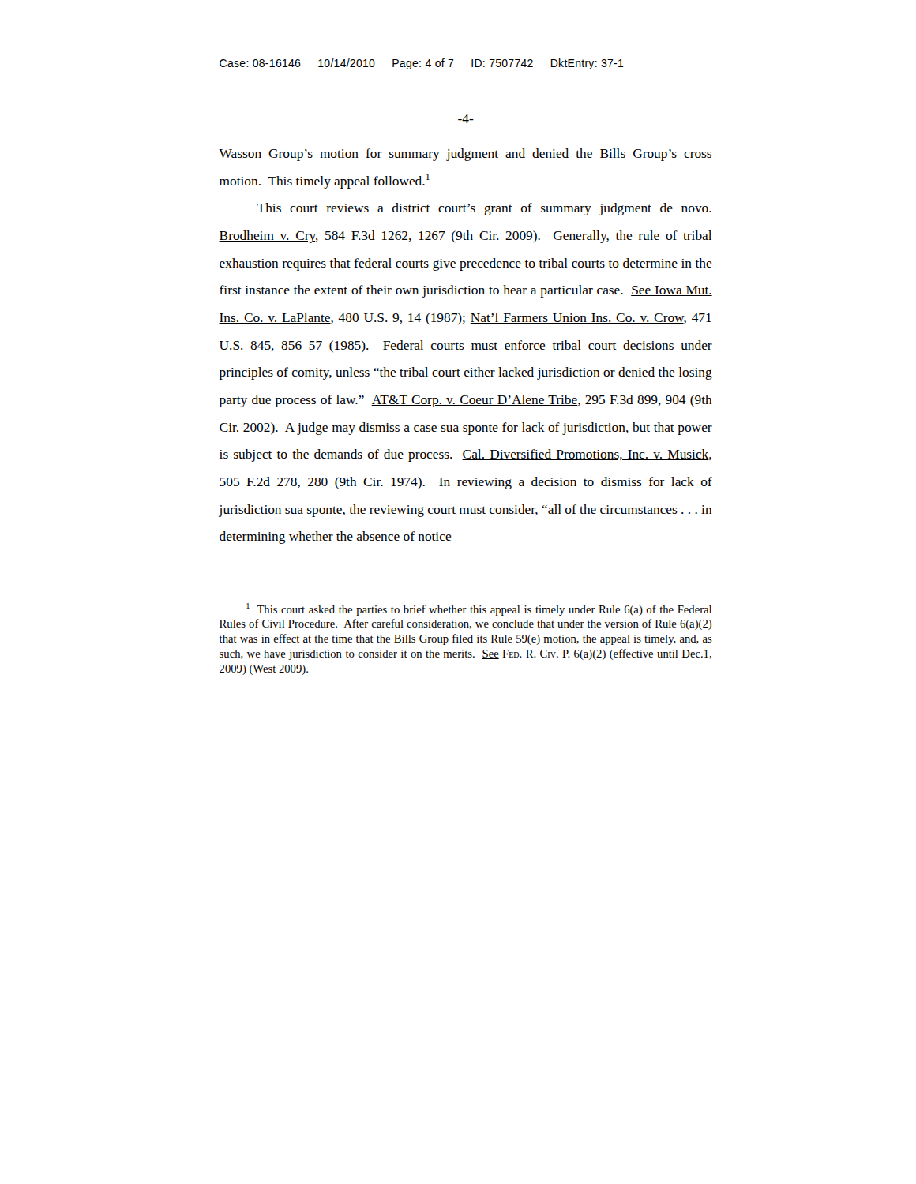Case: 08-1614610/14/2010 Page: 4 of 7 ID: 7507742 DktEntry: 37-1
-4-
Wasson Group’s motion for summary judgment and denied the Bills Group’s cross motion. This timely appeal followed.1
This court reviews a district court’s grant of summary judgment de novo. Brodheim v. Cry, 584 F.3d 1262, 1267 (9th Cir. 2009). Generally, the rule of tribal exhaustion requires that federal courts give precedence to tribal courts to determine in the first instance the extent of their own jurisdiction to hear a particular case. See Iowa Mut. Ins. Co. v. LaPlante, 480 U.S. 9, 14 (1987); Nat’l Farmers Union Ins. Co. v. Crow, 471 U.S. 845, 856–57 (1985). Federal courts must enforce tribal court decisions under principles of comity, unless “the tribal court either lacked jurisdiction or denied the losing party due process of law.” AT&T Corp. v. Coeur D’Alene Tribe, 295 F.3d 899, 904 (9th Cir. 2002). A judge may dismiss a case sua sponte for lack of jurisdiction, but that power is subject to the demands of due process. Cal. Diversified Promotions, Inc. v. Musick, 505 F.2d 278, 280 (9th Cir. 1974). In reviewing a decision to dismiss for lack of jurisdiction sua sponte, the reviewing court must consider, “all of the circumstances . . . in determining whether the absence of notice
1 This court asked the parties to brief whether this appeal is timely under Rule 6(a) of the Federal Rules of Civil Procedure. After careful consideration, we conclude that under the version of Rule 6(a)(2) that was in effect at the time that the Bills Group filed its Rule 59(e) motion, the appeal is timely, and, as such, we have jurisdiction to consider it on the merits. See Fed. R. Civ. P. 6(a)(2) (effective until Dec.1, 2009) (West 2009).